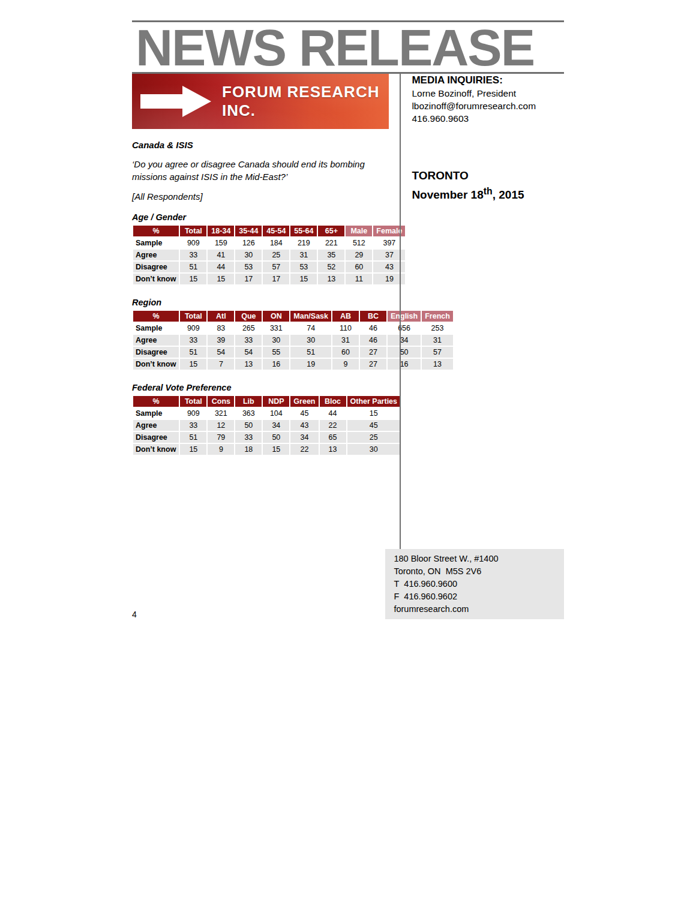NEWS RELEASE
FORUM RESEARCH INC.
Canada & ISIS
‘Do you agree or disagree Canada should end its bombing missions against ISIS in the Mid-East?’
[All Respondents]
Age / Gender
| % | Total | 18-34 | 35-44 | 45-54 | 55-64 | 65+ | Male | Female |
| --- | --- | --- | --- | --- | --- | --- | --- | --- |
| Sample | 909 | 159 | 126 | 184 | 219 | 221 | 512 | 397 |
| Agree | 33 | 41 | 30 | 25 | 31 | 35 | 29 | 37 |
| Disagree | 51 | 44 | 53 | 57 | 53 | 52 | 60 | 43 |
| Don’t know | 15 | 15 | 17 | 17 | 15 | 13 | 11 | 19 |
Region
| % | Total | Atl | Que | ON | Man/Sask | AB | BC | English | French |
| --- | --- | --- | --- | --- | --- | --- | --- | --- | --- |
| Sample | 909 | 83 | 265 | 331 | 74 | 110 | 46 | 656 | 253 |
| Agree | 33 | 39 | 33 | 30 | 30 | 31 | 46 | 34 | 31 |
| Disagree | 51 | 54 | 54 | 55 | 51 | 60 | 27 | 50 | 57 |
| Don’t know | 15 | 7 | 13 | 16 | 19 | 9 | 27 | 16 | 13 |
Federal Vote Preference
| % | Total | Cons | Lib | NDP | Green | Bloc | Other Parties |
| --- | --- | --- | --- | --- | --- | --- | --- |
| Sample | 909 | 321 | 363 | 104 | 45 | 44 | 15 |
| Agree | 33 | 12 | 50 | 34 | 43 | 22 | 45 |
| Disagree | 51 | 79 | 33 | 50 | 34 | 65 | 25 |
| Don’t know | 15 | 9 | 18 | 15 | 22 | 13 | 30 |
MEDIA INQUIRIES:
Lorne Bozinoff, President
lbozinoff@forumresearch.com
416.960.9603
TORONTO
November 18th, 2015
4
180 Bloor Street W., #1400
Toronto, ON M5S 2V6
T 416.960.9600
F 416.960.9602
forumresearch.com